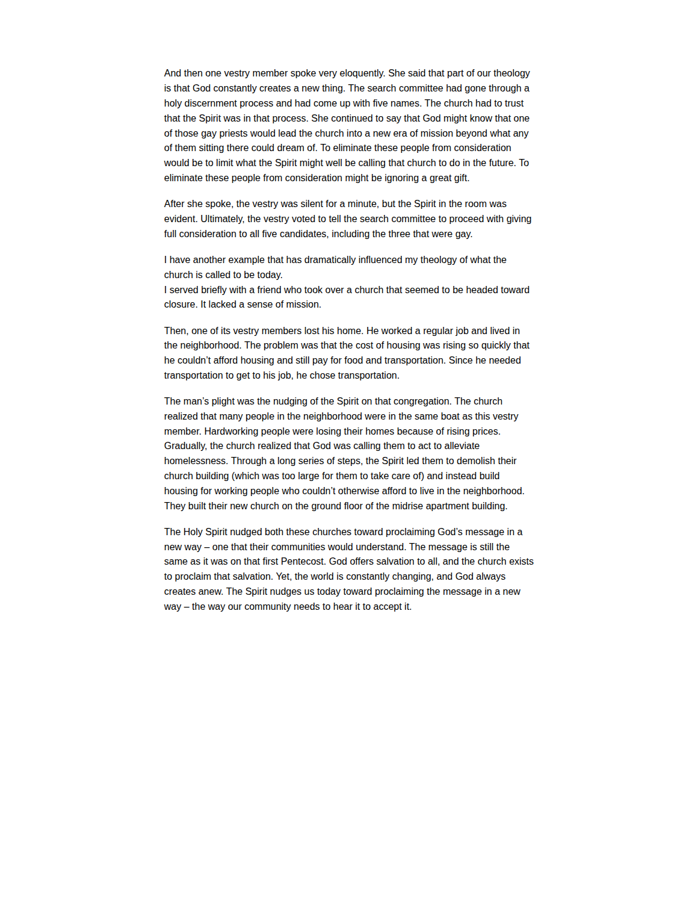And then one vestry member spoke very eloquently. She said that part of our theology is that God constantly creates a new thing. The search committee had gone through a holy discernment process and had come up with five names. The church had to trust that the Spirit was in that process. She continued to say that God might know that one of those gay priests would lead the church into a new era of mission beyond what any of them sitting there could dream of. To eliminate these people from consideration would be to limit what the Spirit might well be calling that church to do in the future. To eliminate these people from consideration might be ignoring a great gift.
After she spoke, the vestry was silent for a minute, but the Spirit in the room was evident. Ultimately, the vestry voted to tell the search committee to proceed with giving full consideration to all five candidates, including the three that were gay.
I have another example that has dramatically influenced my theology of what the church is called to be today.
I served briefly with a friend who took over a church that seemed to be headed toward closure. It lacked a sense of mission.
Then, one of its vestry members lost his home. He worked a regular job and lived in the neighborhood. The problem was that the cost of housing was rising so quickly that he couldn’t afford housing and still pay for food and transportation. Since he needed transportation to get to his job, he chose transportation.
The man’s plight was the nudging of the Spirit on that congregation. The church realized that many people in the neighborhood were in the same boat as this vestry member. Hardworking people were losing their homes because of rising prices. Gradually, the church realized that God was calling them to act to alleviate homelessness. Through a long series of steps, the Spirit led them to demolish their church building (which was too large for them to take care of) and instead build housing for working people who couldn’t otherwise afford to live in the neighborhood. They built their new church on the ground floor of the midrise apartment building.
The Holy Spirit nudged both these churches toward proclaiming God’s message in a new way – one that their communities would understand. The message is still the same as it was on that first Pentecost. God offers salvation to all, and the church exists to proclaim that salvation. Yet, the world is constantly changing, and God always creates anew. The Spirit nudges us today toward proclaiming the message in a new way – the way our community needs to hear it to accept it.